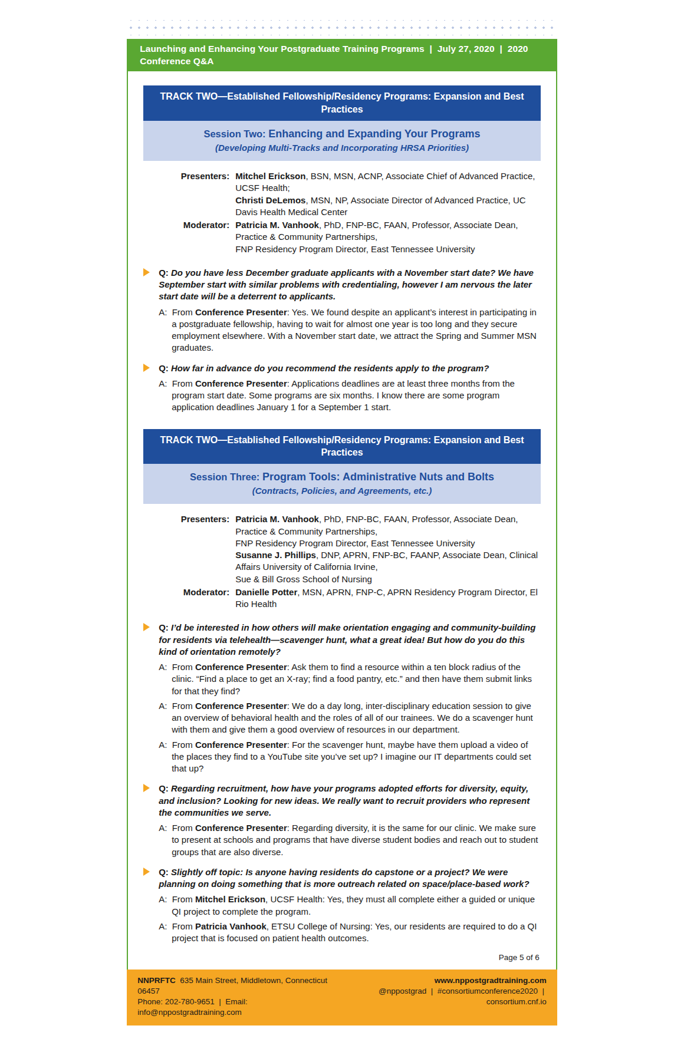Launching and Enhancing Your Postgraduate Training Programs | July 27, 2020 | 2020 Conference Q&A
TRACK TWO—Established Fellowship/Residency Programs: Expansion and Best Practices
Session Two: Enhancing and Expanding Your Programs
(Developing Multi-Tracks and Incorporating HRSA Priorities)
| Presenters: | Mitchel Erickson , BSN, MSN, ACNP, Associate Chief of Advanced Practice, UCSF Health; Christi DeLemos , MSN, NP, Associate Director of Advanced Practice, UC Davis Health Medical Center |
| Moderator: | Patricia M. Vanhook , PhD, FNP-BC, FAAN, Professor, Associate Dean, Practice & Community Partnerships, FNP Residency Program Director, East Tennessee University |
Q: Do you have less December graduate applicants with a November start date? We have September start with similar problems with credentialing, however I am nervous the later start date will be a deterrent to applicants.
A: From Conference Presenter: Yes. We found despite an applicant’s interest in participating in a postgraduate fellowship, having to wait for almost one year is too long and they secure employment elsewhere. With a November start date, we attract the Spring and Summer MSN graduates.
Q: How far in advance do you recommend the residents apply to the program?
A: From Conference Presenter: Applications deadlines are at least three months from the program start date. Some programs are six months. I know there are some program application deadlines January 1 for a September 1 start.
TRACK TWO—Established Fellowship/Residency Programs: Expansion and Best Practices
Session Three: Program Tools: Administrative Nuts and Bolts
(Contracts, Policies, and Agreements, etc.)
| Presenters: | Patricia M. Vanhook , PhD, FNP-BC, FAAN, Professor, Associate Dean, Practice & Community Partnerships, FNP Residency Program Director, East Tennessee University Susanne J. Phillips , DNP, APRN, FNP-BC, FAANP, Associate Dean, Clinical Affairs University of California Irvine, Sue & Bill Gross School of Nursing |
| Moderator: | Danielle Potter , MSN, APRN, FNP-C, APRN Residency Program Director, El Rio Health |
Q: I’d be interested in how others will make orientation engaging and community-building for residents via telehealth—scavenger hunt, what a great idea! But how do you do this kind of orientation remotely?
A: From Conference Presenter: Ask them to find a resource within a ten block radius of the clinic. “Find a place to get an X-ray; find a food pantry, etc.” and then have them submit links for that they find?
A: From Conference Presenter: We do a day long, inter-disciplinary education session to give an overview of behavioral health and the roles of all of our trainees. We do a scavenger hunt with them and give them a good overview of resources in our department.
A: From Conference Presenter: For the scavenger hunt, maybe have them upload a video of the places they find to a YouTube site you’ve set up? I imagine our IT departments could set that up?
Q: Regarding recruitment, how have your programs adopted efforts for diversity, equity, and inclusion? Looking for new ideas. We really want to recruit providers who represent the communities we serve.
A: From Conference Presenter: Regarding diversity, it is the same for our clinic. We make sure to present at schools and programs that have diverse student bodies and reach out to student groups that are also diverse.
Q: Slightly off topic: Is anyone having residents do capstone or a project? We were planning on doing something that is more outreach related on space/place-based work?
A: From Mitchel Erickson, UCSF Health: Yes, they must all complete either a guided or unique QI project to complete the program.
A: From Patricia Vanhook, ETSU College of Nursing: Yes, our residents are required to do a QI project that is focused on patient health outcomes.
Page 5 of 6
NNPRFTC 635 Main Street, Middletown, Connecticut 06457
Phone: 202-780-9651 | Email: info@nppostgradtraining.com
www.nppostgradtraining.com
@nppostgrad | #consortiumconference2020 | consortium.cnf.io